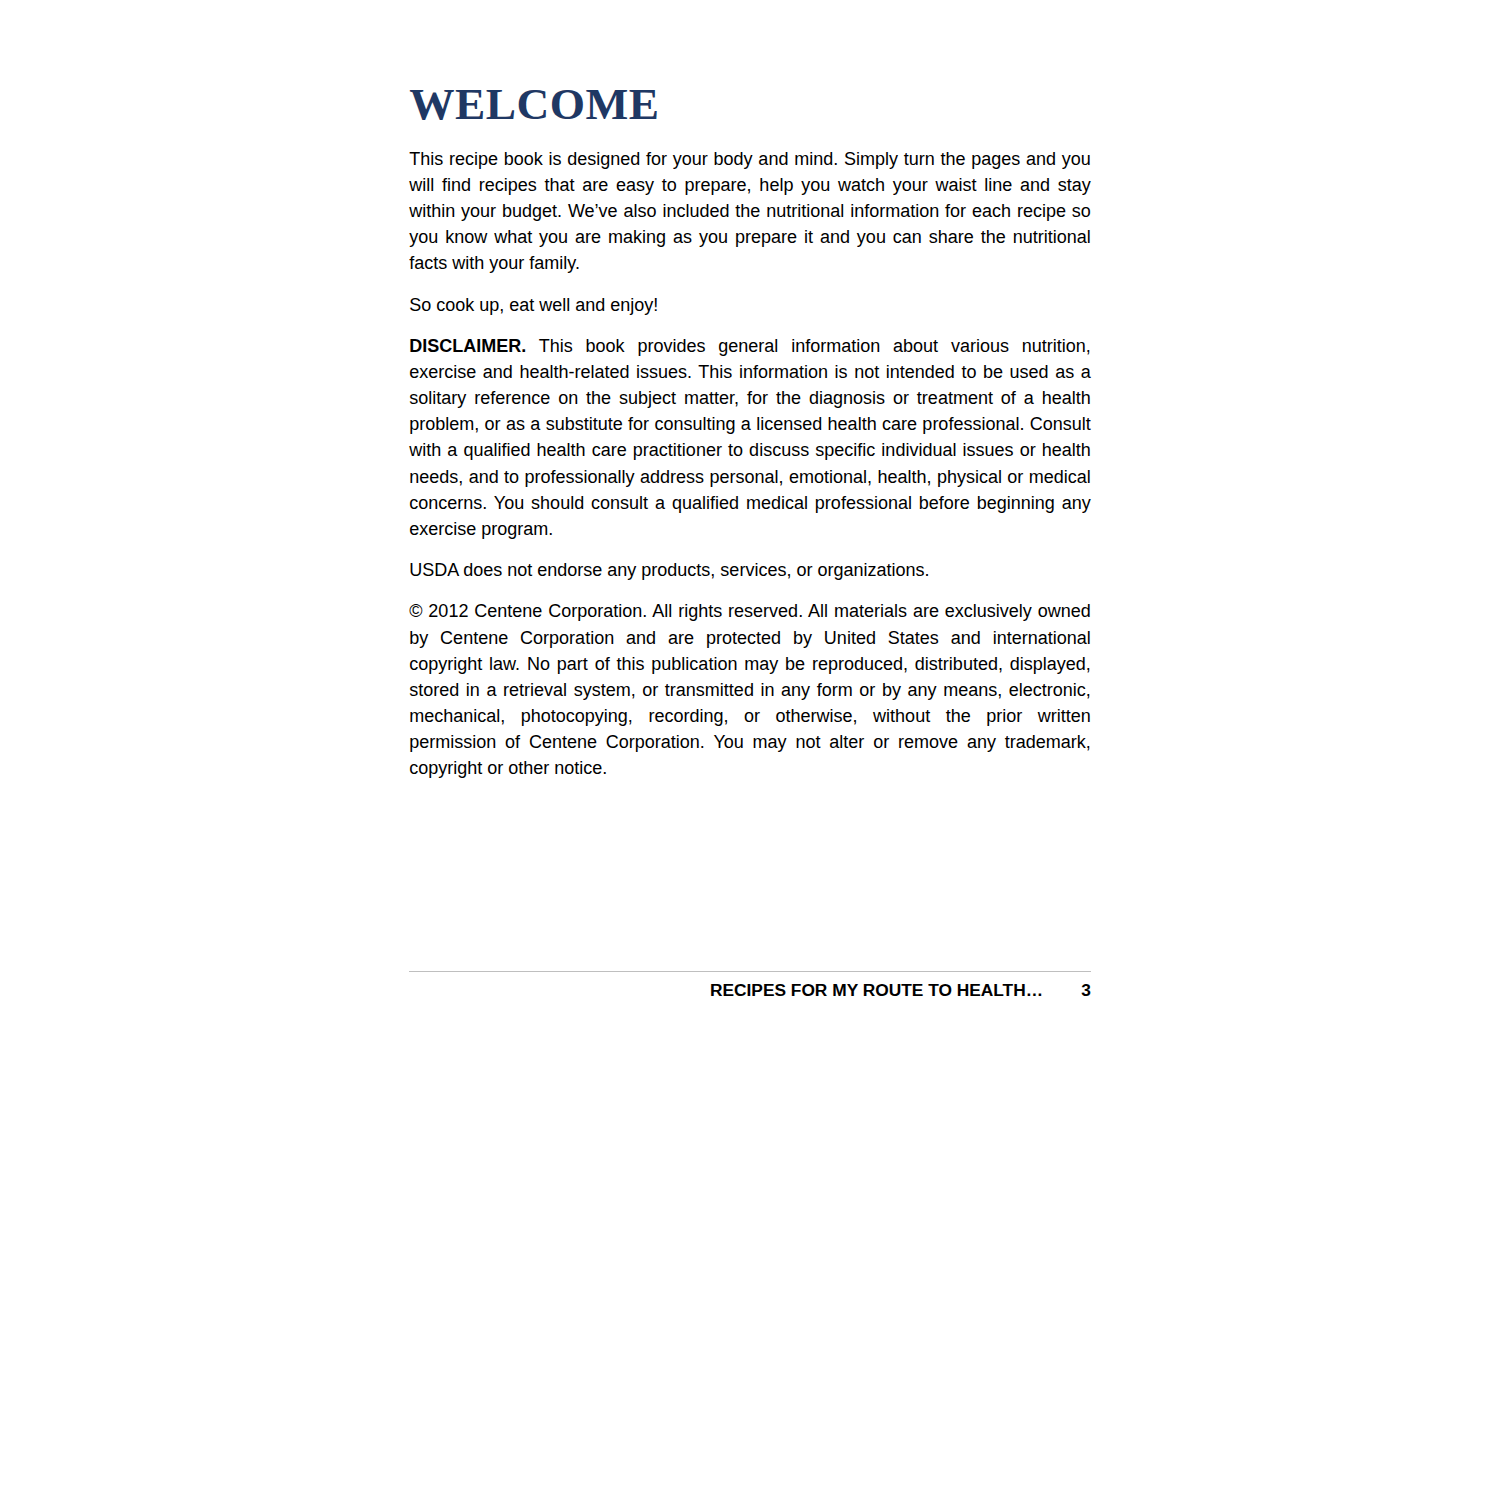WELCOME
This recipe book is designed for your body and mind. Simply turn the pages and you will find recipes that are easy to prepare, help you watch your waist line and stay within your budget. We’ve also included the nutritional information for each recipe so you know what you are making as you prepare it and you can share the nutritional facts with your family.
So cook up, eat well and enjoy!
DISCLAIMER. This book provides general information about various nutrition, exercise and health-related issues. This information is not intended to be used as a solitary reference on the subject matter, for the diagnosis or treatment of a health problem, or as a substitute for consulting a licensed health care professional. Consult with a qualified health care practitioner to discuss specific individual issues or health needs, and to professionally address personal, emotional, health, physical or medical concerns. You should consult a qualified medical professional before beginning any exercise program.
USDA does not endorse any products, services, or organizations.
© 2012 Centene Corporation. All rights reserved. All materials are exclusively owned by Centene Corporation and are protected by United States and international copyright law. No part of this publication may be reproduced, distributed, displayed, stored in a retrieval system, or transmitted in any form or by any means, electronic, mechanical, photocopying, recording, or otherwise, without the prior written permission of Centene Corporation. You may not alter or remove any trademark, copyright or other notice.
RECIPES FOR MY ROUTE TO HEALTH…3